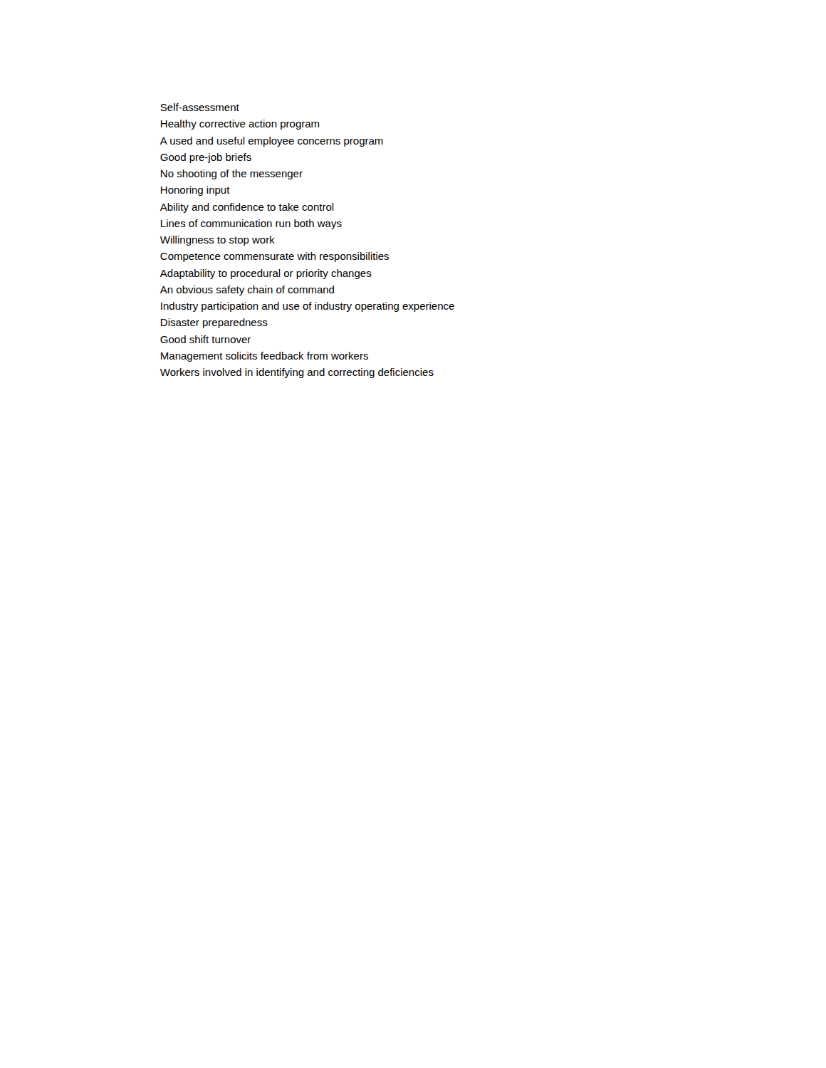Self-assessment
Healthy corrective action program
A used and useful employee concerns program
Good pre-job briefs
No shooting of the messenger
Honoring input
Ability and confidence to take control
Lines of communication run both ways
Willingness to stop work
Competence commensurate with responsibilities
Adaptability to procedural or priority changes
An obvious safety chain of command
Industry participation and use of industry operating experience
Disaster preparedness
Good shift turnover
Management solicits feedback from workers
Workers involved in identifying and correcting deficiencies